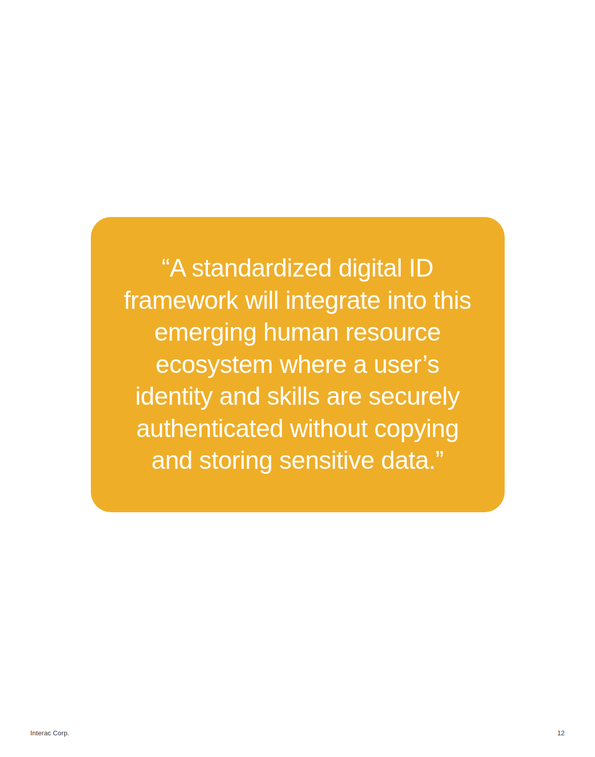“A standardized digital ID framework will integrate into this emerging human resource ecosystem where a user’s identity and skills are securely authenticated without copying and storing sensitive data.”
Interac Corp. 12